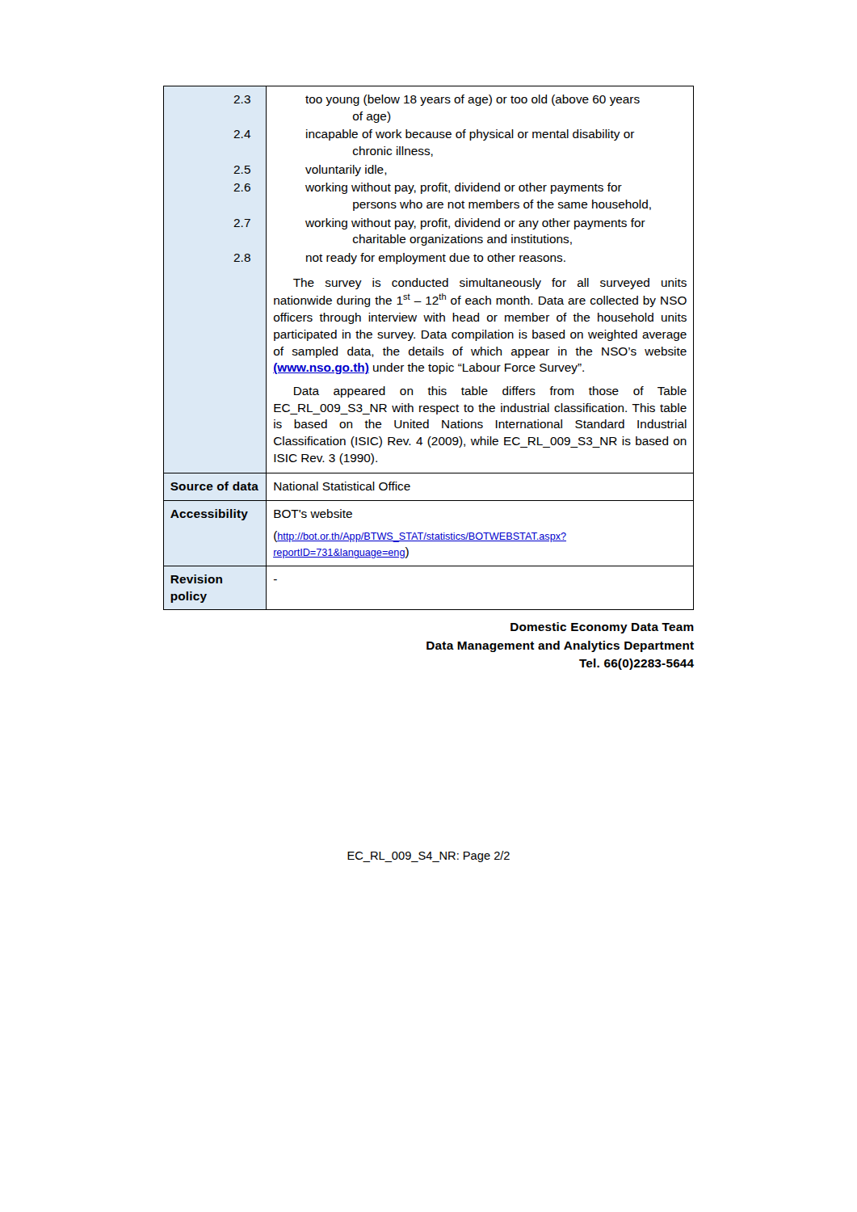| | 2.3 too young (below 18 years of age) or too old (above 60 years of age) 2.4 incapable of work because of physical or mental disability or chronic illness, 2.5 voluntarily idle, 2.6 working without pay, profit, dividend or other payments for persons who are not members of the same household, 2.7 working without pay, profit, dividend or any other payments for charitable organizations and institutions, 2.8 not ready for employment due to other reasons. The survey is conducted simultaneously for all surveyed units nationwide during the 1 st – 12 th of each month. Data are collected by NSO officers through interview with head or member of the household units participated in the survey. Data compilation is based on weighted average of sampled data, the details of which appear in the NSO’s website (www.nso.go.th) under the topic “Labour Force Survey”. Data appeared on this table differs from those of Table EC_RL_009_S3_NR with respect to the industrial classification. This table is based on the United Nations International Standard Industrial Classification (ISIC) Rev. 4 (2009), while EC_RL_009_S3_NR is based on ISIC Rev. 3 (1990). |
| Source of data | National Statistical Office |
| Accessibility | BOT's website ( http://bot.or.th/App/BTWS_STAT/statistics/BOTWEBSTAT.aspx?reportID=731&language=eng ) |
| Revision policy | - |
Domestic Economy Data Team
Data Management and Analytics Department
Tel. 66(0)2283-5644
EC_RL_009_S4_NR: Page 2/2